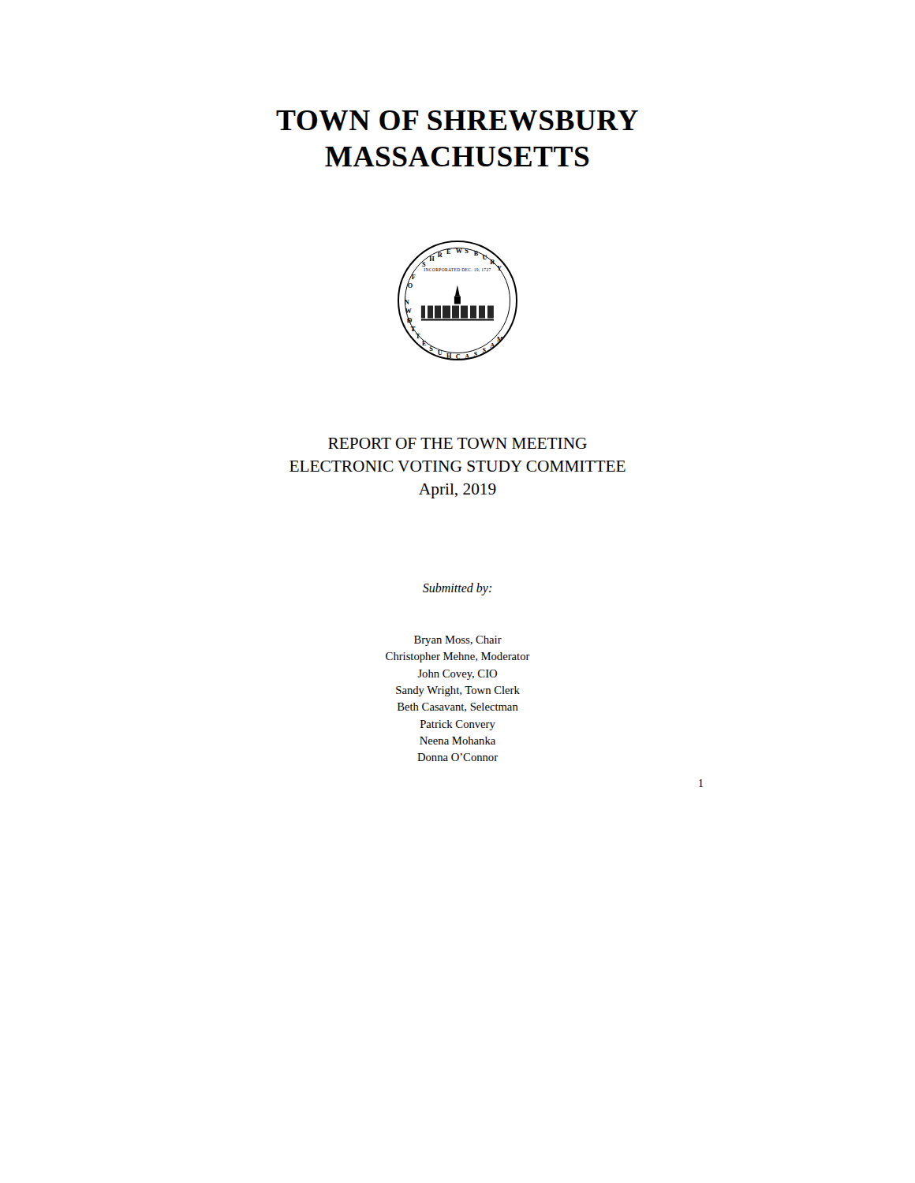TOWN OF SHREWSBURY
MASSACHUSETTS
T O W N O F S H R E W S B U R Y M A S S A C H U S E T T S
INCORPORATED DEC. 19, 1727
REPORT OF THE TOWN MEETING
ELECTRONIC VOTING STUDY COMMITTEE
April, 2019
Submitted by:
Bryan Moss, Chair
Christopher Mehne, Moderator
John Covey, CIO
Sandy Wright, Town Clerk
Beth Casavant, Selectman
Patrick Convery
Neena Mohanka
Donna O’Connor
1